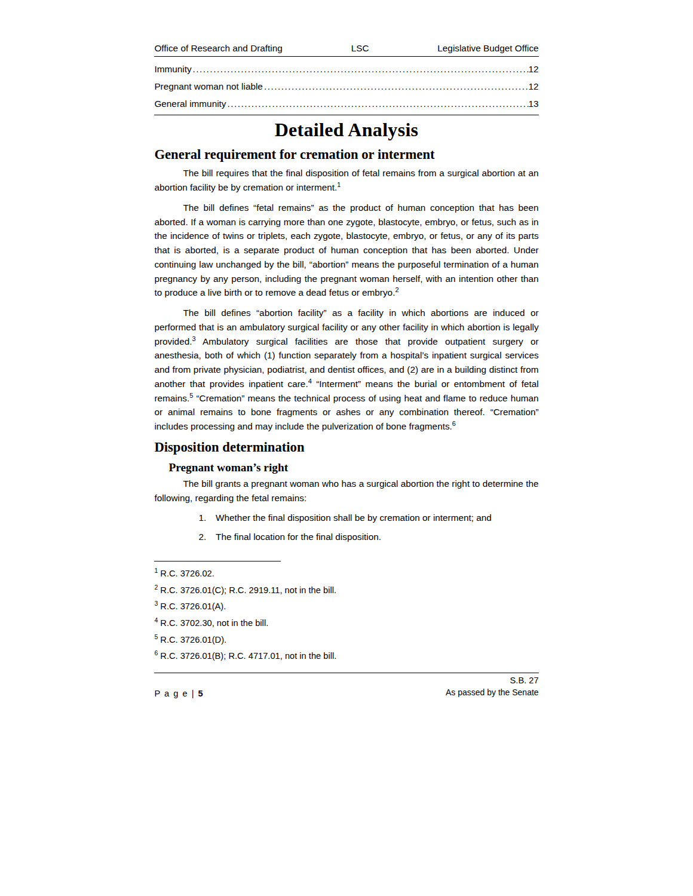Office of Research and Drafting
LSC
Legislative Budget Office
Immunity ........................................................................................................................... 12
Pregnant woman not liable ..................................................................................................... 12
General immunity ..................................................................................................................... 13
Detailed Analysis
General requirement for cremation or interment
The bill requires that the final disposition of fetal remains from a surgical abortion at an abortion facility be by cremation or interment.1
The bill defines “fetal remains” as the product of human conception that has been aborted. If a woman is carrying more than one zygote, blastocyte, embryo, or fetus, such as in the incidence of twins or triplets, each zygote, blastocyte, embryo, or fetus, or any of its parts that is aborted, is a separate product of human conception that has been aborted. Under continuing law unchanged by the bill, “abortion” means the purposeful termination of a human pregnancy by any person, including the pregnant woman herself, with an intention other than to produce a live birth or to remove a dead fetus or embryo.2
The bill defines “abortion facility” as a facility in which abortions are induced or performed that is an ambulatory surgical facility or any other facility in which abortion is legally provided.3 Ambulatory surgical facilities are those that provide outpatient surgery or anesthesia, both of which (1) function separately from a hospital’s inpatient surgical services and from private physician, podiatrist, and dentist offices, and (2) are in a building distinct from another that provides inpatient care.4 “Interment” means the burial or entombment of fetal remains.5 “Cremation” means the technical process of using heat and flame to reduce human or animal remains to bone fragments or ashes or any combination thereof. “Cremation” includes processing and may include the pulverization of bone fragments.6
Disposition determination
Pregnant woman’s right
The bill grants a pregnant woman who has a surgical abortion the right to determine the following, regarding the fetal remains:
Whether the final disposition shall be by cremation or interment; and
The final location for the final disposition.
1 R.C. 3726.02.
2 R.C. 3726.01(C); R.C. 2919.11, not in the bill.
3 R.C. 3726.01(A).
4 R.C. 3702.30, not in the bill.
5 R.C. 3726.01(D).
6 R.C. 3726.01(B); R.C. 4717.01, not in the bill.
P a g e | 5
S.B. 27
As passed by the Senate